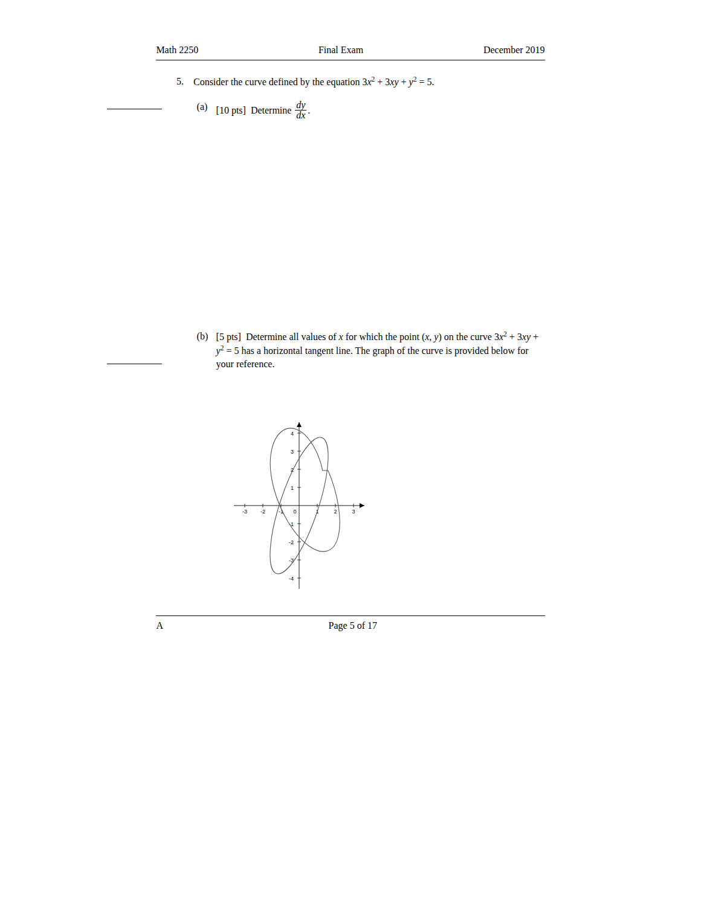Math 2250
Final Exam
December 2019
5. Consider the curve defined by the equation 3x2 + 3xy + y2 = 5.
(a) [10 pts] Determine dy dx.
(b) [5 pts] Determine all values of x for which the point (x, y) on the curve 3x2 + 3xy + y2 = 5 has a horizontal tangent line. The graph of the curve is provided below for your reference.
-3 -2 -1 0 1 2 3 4 3 2 1 -1 -2 -3 -4 Ellipse 3x^2+3xy+y^2=5 : rotate/scale of unit circle. Parametrization used: x = a cos t + b sin t, y = c cos t + d sin t with a=1.2910, b=0, c=-1.9365, d=1.2910 (satisfies the equation) Mapped to screen: X = 150 + 30x, Y = 200 - 30y Redraw a more accurate ellipse using an SVG ellipse with rotation: Semi-axes and rotation derived from the quadratic form.
A
Page 5 of 17